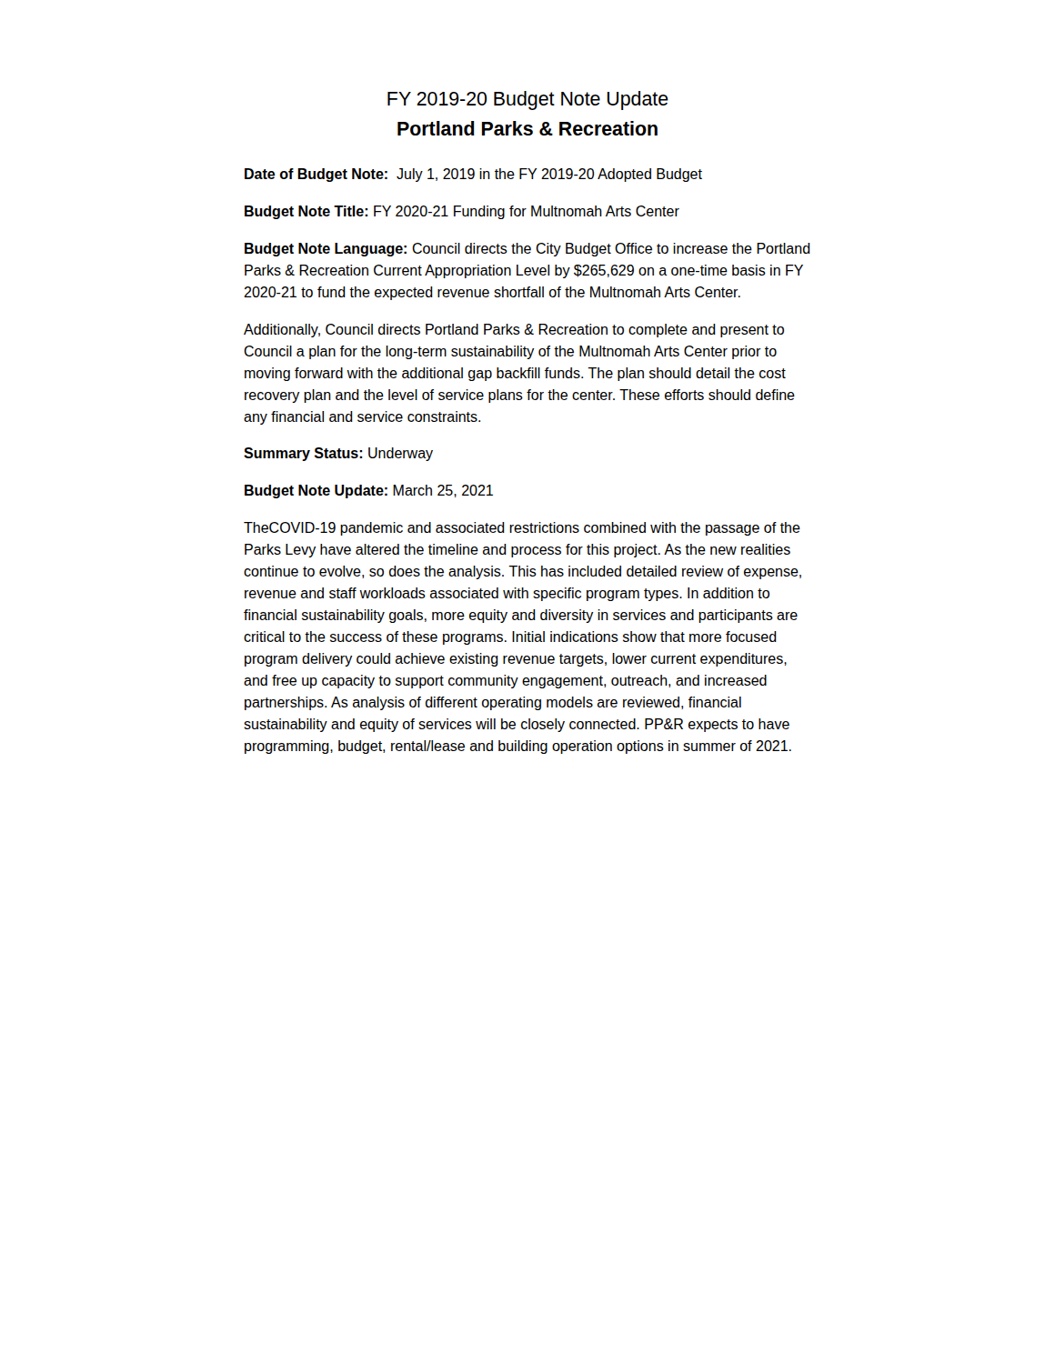FY 2019-20 Budget Note Update
Portland Parks & Recreation
Date of Budget Note: July 1, 2019 in the FY 2019-20 Adopted Budget
Budget Note Title: FY 2020-21 Funding for Multnomah Arts Center
Budget Note Language: Council directs the City Budget Office to increase the Portland Parks & Recreation Current Appropriation Level by $265,629 on a one-time basis in FY 2020-21 to fund the expected revenue shortfall of the Multnomah Arts Center.
Additionally, Council directs Portland Parks & Recreation to complete and present to Council a plan for the long-term sustainability of the Multnomah Arts Center prior to moving forward with the additional gap backfill funds. The plan should detail the cost recovery plan and the level of service plans for the center. These efforts should define any financial and service constraints.
Summary Status: Underway
Budget Note Update: March 25, 2021
TheCOVID-19 pandemic and associated restrictions combined with the passage of the Parks Levy have altered the timeline and process for this project. As the new realities continue to evolve, so does the analysis. This has included detailed review of expense, revenue and staff workloads associated with specific program types. In addition to financial sustainability goals, more equity and diversity in services and participants are critical to the success of these programs. Initial indications show that more focused program delivery could achieve existing revenue targets, lower current expenditures, and free up capacity to support community engagement, outreach, and increased partnerships. As analysis of different operating models are reviewed, financial sustainability and equity of services will be closely connected. PP&R expects to have programming, budget, rental/lease and building operation options in summer of 2021.